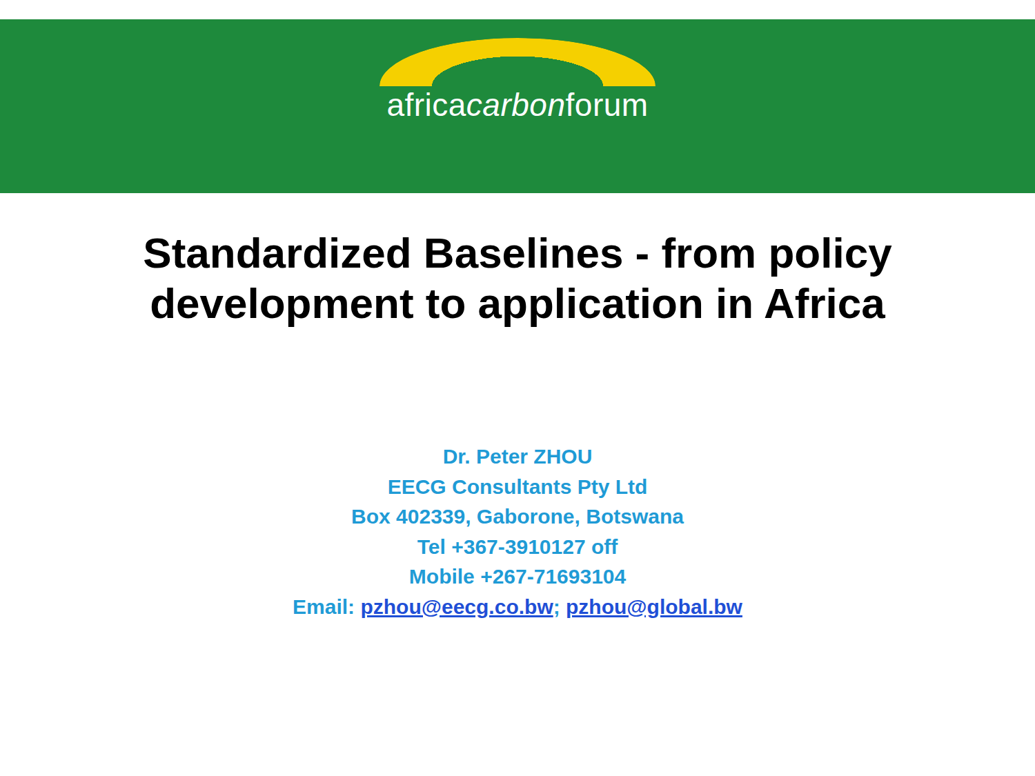africacarbonforum
Standardized Baselines - from policy development to application in Africa
Dr. Peter ZHOU
EECG Consultants Pty Ltd
Box 402339, Gaborone, Botswana
Tel +367-3910127 off
Mobile +267-71693104
Email: pzhou@eecg.co.bw; pzhou@global.bw